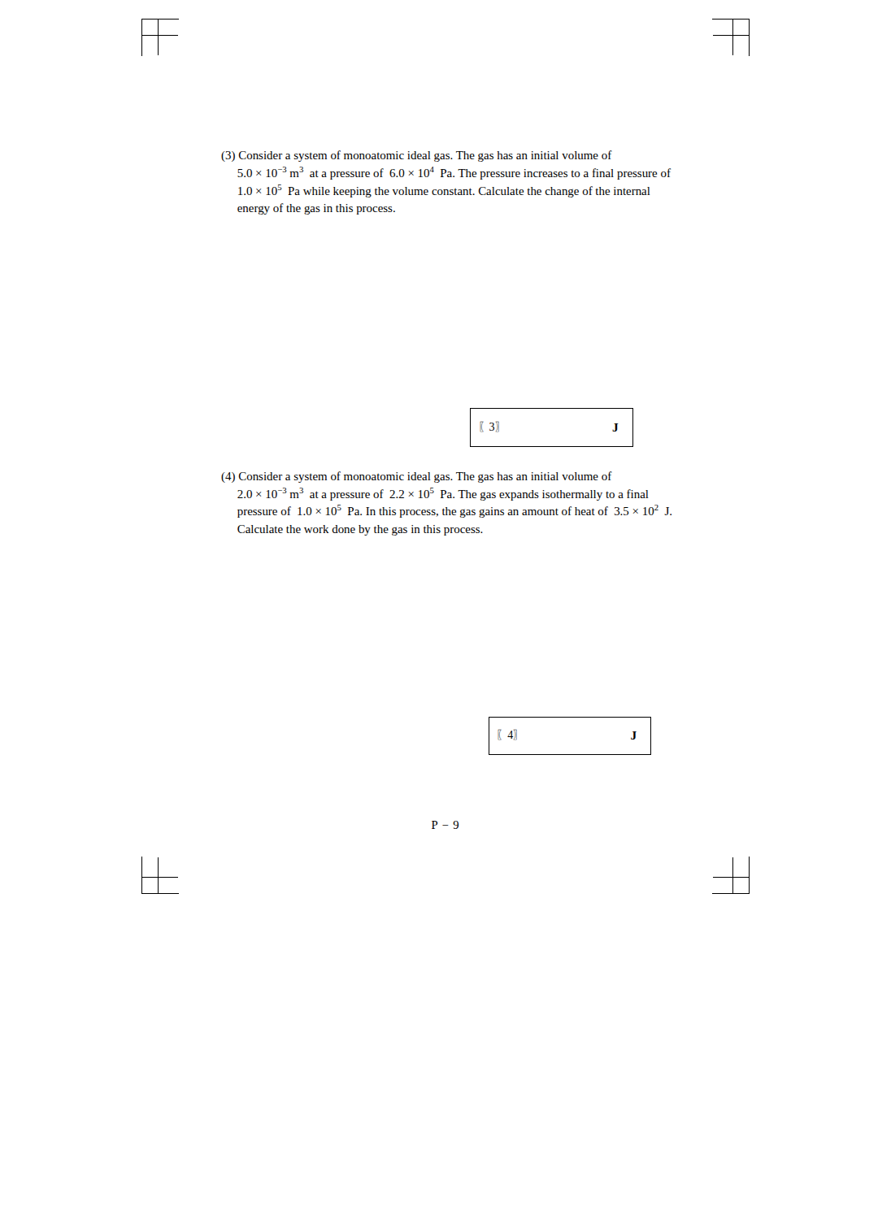(3) Consider a system of monoatomic ideal gas. The gas has an initial volume of 5.0 × 10−3 m3 at a pressure of 6.0 × 104 Pa. The pressure increases to a final pressure of 1.0 × 105 Pa while keeping the volume constant. Calculate the change of the internal energy of the gas in this process.
〖3〗 J
(4) Consider a system of monoatomic ideal gas. The gas has an initial volume of 2.0 × 10−3 m3 at a pressure of 2.2 × 105 Pa. The gas expands isothermally to a final pressure of 1.0 × 105 Pa. In this process, the gas gains an amount of heat of 3.5 × 102 J. Calculate the work done by the gas in this process.
〖4〗 J
P − 9